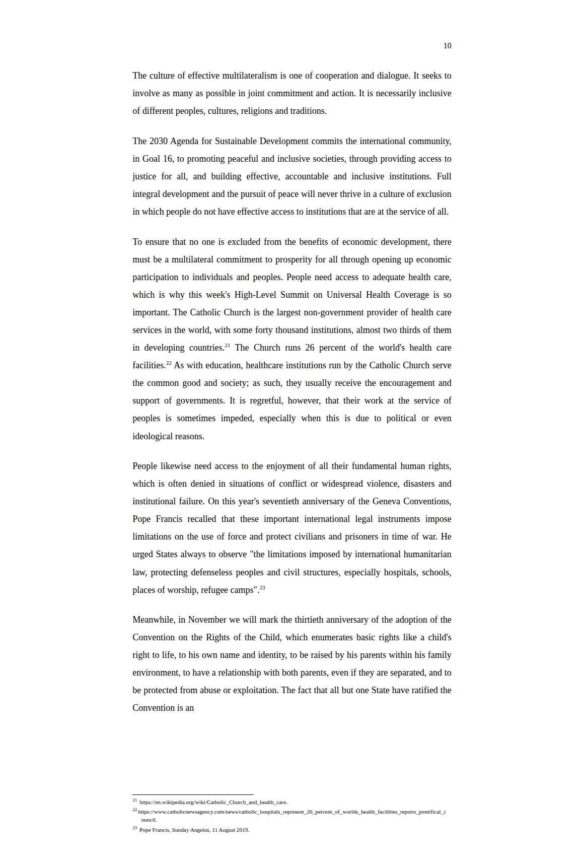10
The culture of effective multilateralism is one of cooperation and dialogue. It seeks to involve as many as possible in joint commitment and action. It is necessarily inclusive of different peoples, cultures, religions and traditions.
The 2030 Agenda for Sustainable Development commits the international community, in Goal 16, to promoting peaceful and inclusive societies, through providing access to justice for all, and building effective, accountable and inclusive institutions. Full integral development and the pursuit of peace will never thrive in a culture of exclusion in which people do not have effective access to institutions that are at the service of all.
To ensure that no one is excluded from the benefits of economic development, there must be a multilateral commitment to prosperity for all through opening up economic participation to individuals and peoples. People need access to adequate health care, which is why this week's High-Level Summit on Universal Health Coverage is so important. The Catholic Church is the largest non-government provider of health care services in the world, with some forty thousand institutions, almost two thirds of them in developing countries.21 The Church runs 26 percent of the world's health care facilities.22 As with education, healthcare institutions run by the Catholic Church serve the common good and society; as such, they usually receive the encouragement and support of governments. It is regretful, however, that their work at the service of peoples is sometimes impeded, especially when this is due to political or even ideological reasons.
People likewise need access to the enjoyment of all their fundamental human rights, which is often denied in situations of conflict or widespread violence, disasters and institutional failure. On this year's seventieth anniversary of the Geneva Conventions, Pope Francis recalled that these important international legal instruments impose limitations on the use of force and protect civilians and prisoners in time of war. He urged States always to observe "the limitations imposed by international humanitarian law, protecting defenseless peoples and civil structures, especially hospitals, schools, places of worship, refugee camps".23
Meanwhile, in November we will mark the thirtieth anniversary of the adoption of the Convention on the Rights of the Child, which enumerates basic rights like a child's right to life, to his own name and identity, to be raised by his parents within his family environment, to have a relationship with both parents, even if they are separated, and to be protected from abuse or exploitation. The fact that all but one State have ratified the Convention is an
21 https://en.wikipedia.org/wiki/Catholic_Church_and_health_care.
22https://www.catholicnewsagency.com/news/catholic_hospitals_represent_26_percent_of_worlds_health_facilities_reports_pontifical_c
ouncil.
23 Pope Francis, Sunday Angelus, 11 August 2019.